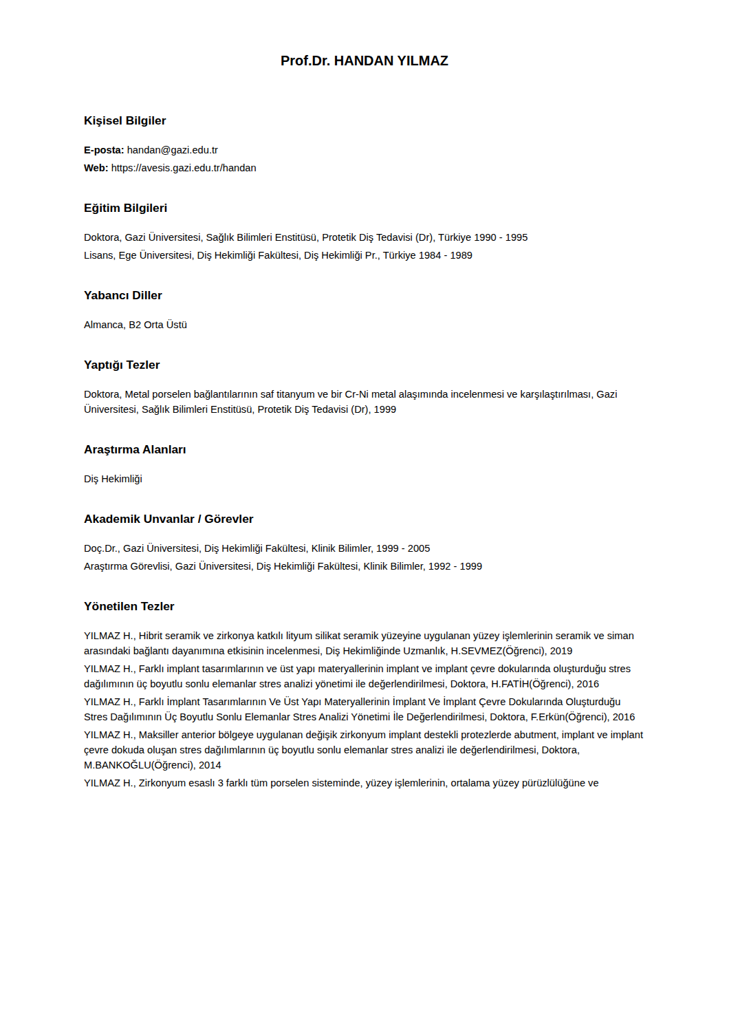Prof.Dr. HANDAN YILMAZ
Kişisel Bilgiler
E-posta: handan@gazi.edu.tr
Web: https://avesis.gazi.edu.tr/handan
Eğitim Bilgileri
Doktora, Gazi Üniversitesi, Sağlık Bilimleri Enstitüsü, Protetik Diş Tedavisi (Dr), Türkiye 1990 - 1995
Lisans, Ege Üniversitesi, Diş Hekimliği Fakültesi, Diş Hekimliği Pr., Türkiye 1984 - 1989
Yabancı Diller
Almanca, B2 Orta Üstü
Yaptığı Tezler
Doktora, Metal porselen bağlantılarının saf titanyum ve bir Cr-Ni metal alaşımında incelenmesi ve karşılaştırılması, Gazi Üniversitesi, Sağlık Bilimleri Enstitüsü, Protetik Diş Tedavisi (Dr), 1999
Araştırma Alanları
Diş Hekimliği
Akademik Unvanlar / Görevler
Doç.Dr., Gazi Üniversitesi, Diş Hekimliği Fakültesi, Klinik Bilimler, 1999 - 2005
Araştırma Görevlisi, Gazi Üniversitesi, Diş Hekimliği Fakültesi, Klinik Bilimler, 1992 - 1999
Yönetilen Tezler
YILMAZ H., Hibrit seramik ve zirkonya katkılı lityum silikat seramik yüzeyine uygulanan yüzey işlemlerinin seramik ve siman arasındaki bağlantı dayanımına etkisinin incelenmesi, Diş Hekimliğinde Uzmanlık, H.SEVMEZ(Öğrenci), 2019
YILMAZ H., Farklı implant tasarımlarının ve üst yapı materyallerinin implant ve implant çevre dokularında oluşturduğu stres dağılımının üç boyutlu sonlu elemanlar stres analizi yönetimi ile değerlendirilmesi, Doktora, H.FATİH(Öğrenci), 2016
YILMAZ H., Farklı İmplant Tasarımlarının Ve Üst Yapı Materyallerinin İmplant Ve İmplant Çevre Dokularında Oluşturduğu Stres Dağılımının Üç Boyutlu Sonlu Elemanlar Stres Analizi Yönetimi İle Değerlendirilmesi, Doktora, F.Erkün(Öğrenci), 2016
YILMAZ H., Maksiller anterior bölgeye uygulanan değişik zirkonyum implant destekli protezlerde abutment, implant ve implant çevre dokuda oluşan stres dağılımlarının üç boyutlu sonlu elemanlar stres analizi ile değerlendirilmesi, Doktora, M.BANKOĞLU(Öğrenci), 2014
YILMAZ H., Zirkonyum esaslı 3 farklı tüm porselen sisteminde, yüzey işlemlerinin, ortalama yüzey pürüzlülüğüne ve